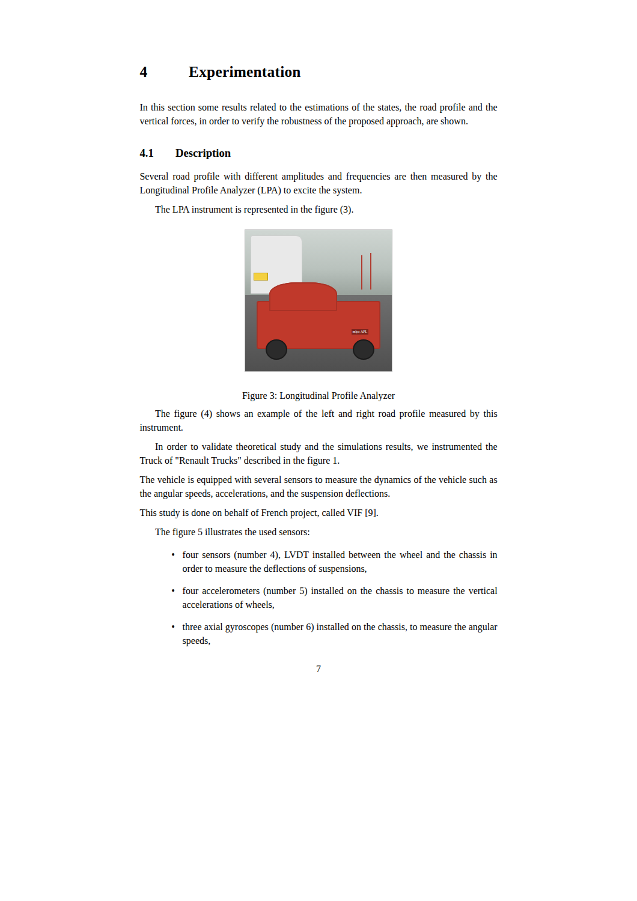4 Experimentation
In this section some results related to the estimations of the states, the road profile and the vertical forces, in order to verify the robustness of the proposed approach, are shown.
4.1 Description
Several road profile with different amplitudes and frequencies are then measured by the Longitudinal Profile Analyzer (LPA) to excite the system.
The LPA instrument is represented in the figure (3).
mlpc APL
Figure 3: Longitudinal Profile Analyzer
The figure (4) shows an example of the left and right road profile measured by this instrument.
In order to validate theoretical study and the simulations results, we instrumented the Truck of "Renault Trucks" described in the figure 1.
The vehicle is equipped with several sensors to measure the dynamics of the vehicle such as the angular speeds, accelerations, and the suspension deflections.
This study is done on behalf of French project, called VIF [9].
The figure 5 illustrates the used sensors:
four sensors (number 4), LVDT installed between the wheel and the chassis in order to measure the deflections of suspensions,
four accelerometers (number 5) installed on the chassis to measure the vertical accelerations of wheels,
three axial gyroscopes (number 6) installed on the chassis, to measure the angular speeds,
7